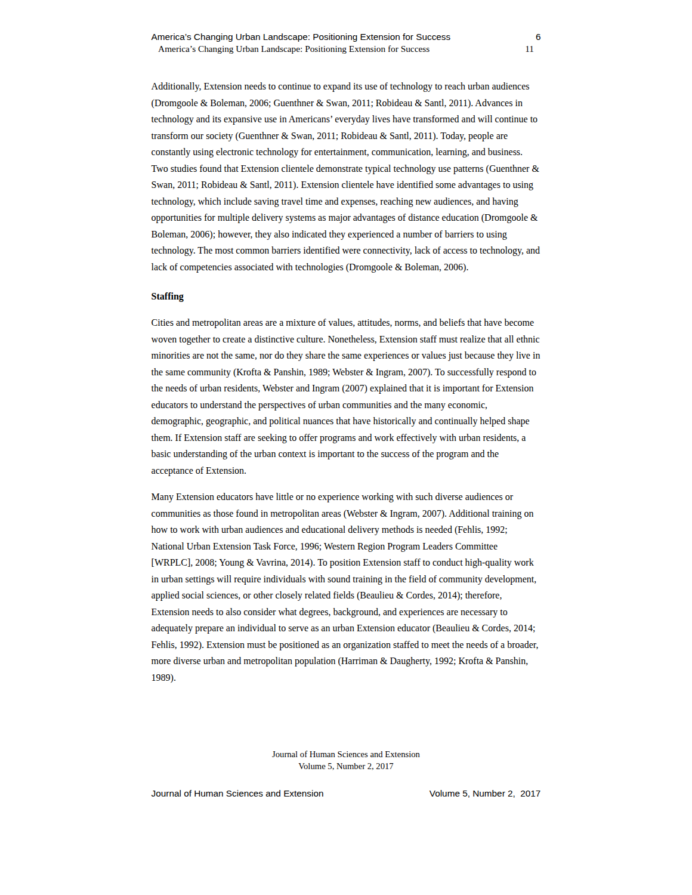America’s Changing Urban Landscape: Positioning Extension for Success 6
America’s Changing Urban Landscape: Positioning Extension for Success 11
Additionally, Extension needs to continue to expand its use of technology to reach urban audiences (Dromgoole & Boleman, 2006; Guenthner & Swan, 2011; Robideau & Santl, 2011). Advances in technology and its expansive use in Americans’ everyday lives have transformed and will continue to transform our society (Guenthner & Swan, 2011; Robideau & Santl, 2011). Today, people are constantly using electronic technology for entertainment, communication, learning, and business. Two studies found that Extension clientele demonstrate typical technology use patterns (Guenthner & Swan, 2011; Robideau & Santl, 2011). Extension clientele have identified some advantages to using technology, which include saving travel time and expenses, reaching new audiences, and having opportunities for multiple delivery systems as major advantages of distance education (Dromgoole & Boleman, 2006); however, they also indicated they experienced a number of barriers to using technology. The most common barriers identified were connectivity, lack of access to technology, and lack of competencies associated with technologies (Dromgoole & Boleman, 2006).
Staffing
Cities and metropolitan areas are a mixture of values, attitudes, norms, and beliefs that have become woven together to create a distinctive culture. Nonetheless, Extension staff must realize that all ethnic minorities are not the same, nor do they share the same experiences or values just because they live in the same community (Krofta & Panshin, 1989; Webster & Ingram, 2007). To successfully respond to the needs of urban residents, Webster and Ingram (2007) explained that it is important for Extension educators to understand the perspectives of urban communities and the many economic, demographic, geographic, and political nuances that have historically and continually helped shape them. If Extension staff are seeking to offer programs and work effectively with urban residents, a basic understanding of the urban context is important to the success of the program and the acceptance of Extension.
Many Extension educators have little or no experience working with such diverse audiences or communities as those found in metropolitan areas (Webster & Ingram, 2007). Additional training on how to work with urban audiences and educational delivery methods is needed (Fehlis, 1992; National Urban Extension Task Force, 1996; Western Region Program Leaders Committee [WRPLC], 2008; Young & Vavrina, 2014). To position Extension staff to conduct high-quality work in urban settings will require individuals with sound training in the field of community development, applied social sciences, or other closely related fields (Beaulieu & Cordes, 2014); therefore, Extension needs to also consider what degrees, background, and experiences are necessary to adequately prepare an individual to serve as an urban Extension educator (Beaulieu & Cordes, 2014; Fehlis, 1992). Extension must be positioned as an organization staffed to meet the needs of a broader, more diverse urban and metropolitan population (Harriman & Daugherty, 1992; Krofta & Panshin, 1989).
Journal of Human Sciences and Extension
Volume 5, Number 2, 2017
Journal of Human Sciences and Extension Volume 5, Number 2, 2017